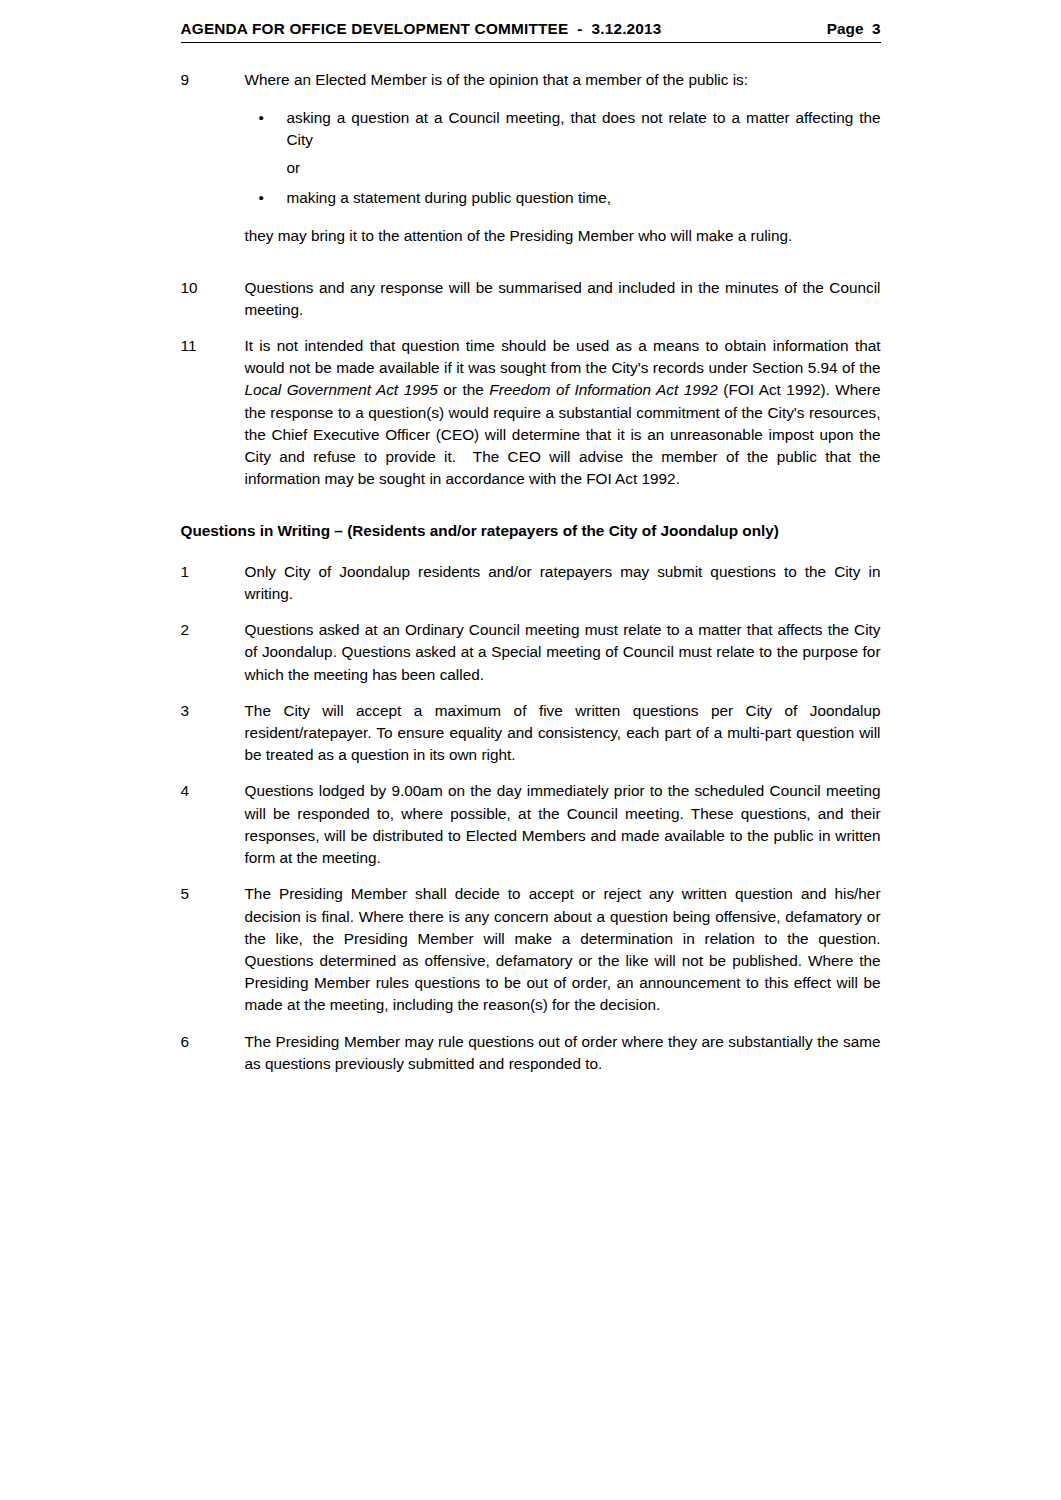AGENDA FOR OFFICE DEVELOPMENT COMMITTEE - 3.12.2013 Page 3
9
Where an Elected Member is of the opinion that a member of the public is:
asking a question at a Council meeting, that does not relate to a matter affecting the City
or
making a statement during public question time,
they may bring it to the attention of the Presiding Member who will make a ruling.
10
Questions and any response will be summarised and included in the minutes of the Council meeting.
11
It is not intended that question time should be used as a means to obtain information that would not be made available if it was sought from the City's records under Section 5.94 of the Local Government Act 1995 or the Freedom of Information Act 1992 (FOI Act 1992). Where the response to a question(s) would require a substantial commitment of the City's resources, the Chief Executive Officer (CEO) will determine that it is an unreasonable impost upon the City and refuse to provide it. The CEO will advise the member of the public that the information may be sought in accordance with the FOI Act 1992.
Questions in Writing – (Residents and/or ratepayers of the City of Joondalup only)
1
Only City of Joondalup residents and/or ratepayers may submit questions to the City in writing.
2
Questions asked at an Ordinary Council meeting must relate to a matter that affects the City of Joondalup. Questions asked at a Special meeting of Council must relate to the purpose for which the meeting has been called.
3
The City will accept a maximum of five written questions per City of Joondalup resident/ratepayer. To ensure equality and consistency, each part of a multi-part question will be treated as a question in its own right.
4
Questions lodged by 9.00am on the day immediately prior to the scheduled Council meeting will be responded to, where possible, at the Council meeting. These questions, and their responses, will be distributed to Elected Members and made available to the public in written form at the meeting.
5
The Presiding Member shall decide to accept or reject any written question and his/her decision is final. Where there is any concern about a question being offensive, defamatory or the like, the Presiding Member will make a determination in relation to the question. Questions determined as offensive, defamatory or the like will not be published. Where the Presiding Member rules questions to be out of order, an announcement to this effect will be made at the meeting, including the reason(s) for the decision.
6
The Presiding Member may rule questions out of order where they are substantially the same as questions previously submitted and responded to.